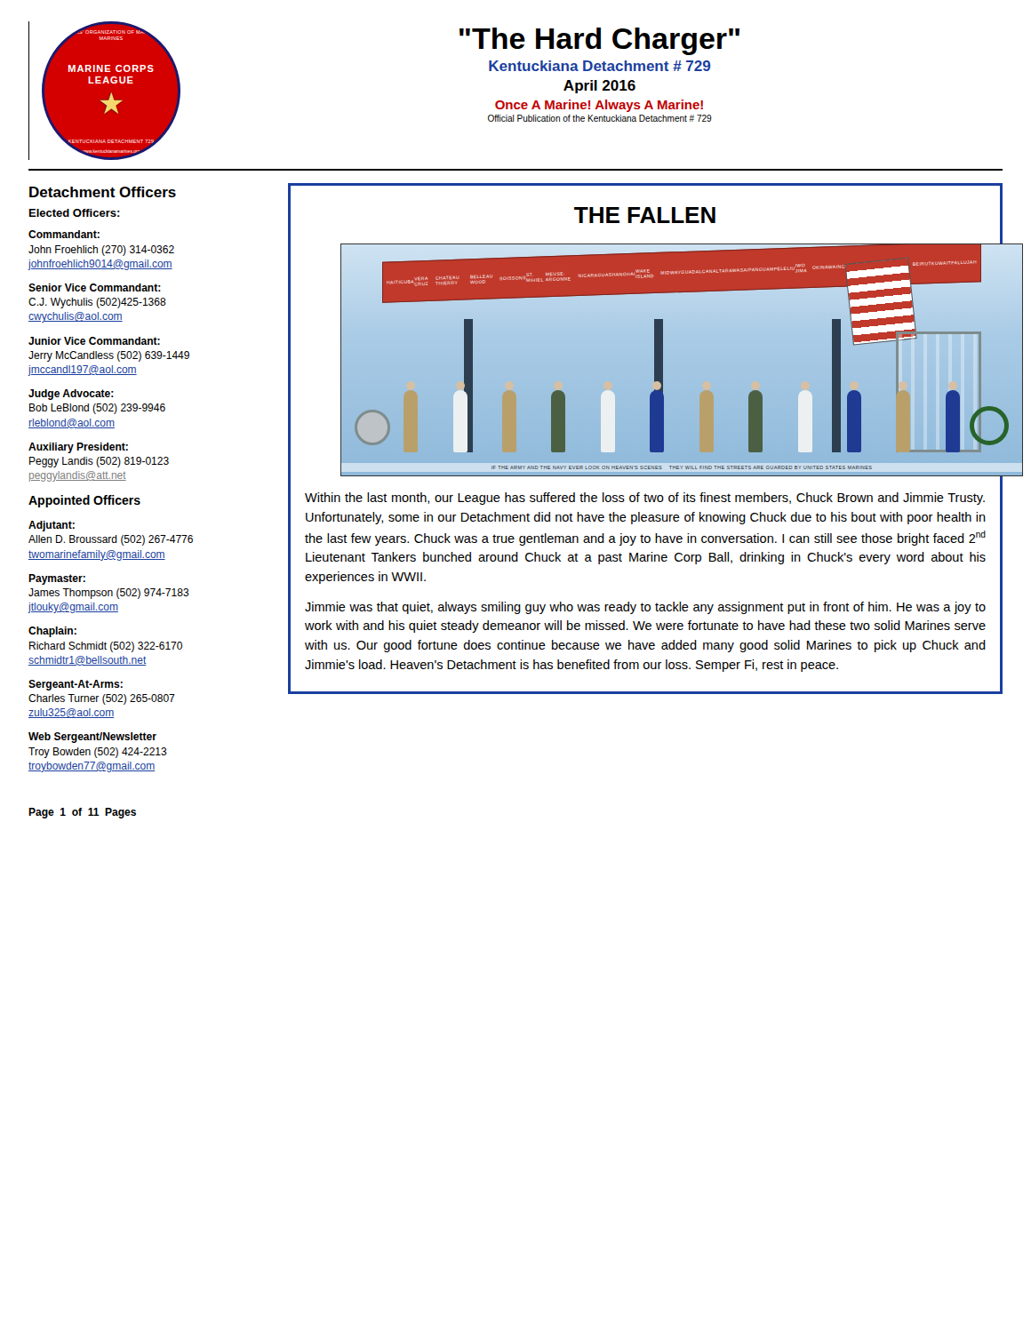A VETERANS' ORGANIZATION OF MARINES FOR MARINES
MARINE CORPS LEAGUE
★
KENTUCKIANA DETACHMENT 729
www.kentuckianamarines.org
"The Hard Charger"
Kentuckiana Detachment # 729
April 2016
Once A Marine! Always A Marine!
Official Publication of the Kentuckiana Detachment # 729
Detachment Officers
Elected Officers:
Commandant: John Froehlich (270) 314-0362
johnfroehlich9014@gmail.com
Senior Vice Commandant: C.J. Wychulis (502)425-1368
cwychulis@aol.com
Junior Vice Commandant: Jerry McCandless (502) 639-1449
jmccandl197@aol.com
Judge Advocate: Bob LeBlond (502) 239-9946
rleblond@aol.com
Auxiliary President: Peggy Landis (502) 819-0123
peggylandis@att.net
Appointed Officers
Adjutant: Allen D. Broussard (502) 267-4776
twomarinefamily@gmail.com
Paymaster: James Thompson (502) 974-7183
jtlouky@gmail.com
Chaplain: Richard Schmidt (502) 322-6170
schmidtr1@bellsouth.net
Sergeant-At-Arms: Charles Turner (502) 265-0807
zulu325@aol.com
Web Sergeant/Newsletter Troy Bowden (502) 424-2213
troybowden77@gmail.com
THE FALLEN
HAITI CUBA VERA CRUZ CHATEAU THIERRY BELLEAU WOOD SOISSONS ST. MIHIEL MEUSE-ARGONNE NICARAGUA SHANGHAI WAKE ISLAND MIDWAY GUADALCANAL TARAWA SAIPAN GUAM PELELIU IWO JIMA OKINAWA INCHON CHOSIN KHE SANH HUE CITY BEIRUT KUWAIT FALLUJAH
IF THE ARMY AND THE NAVY EVER LOOK ON HEAVEN'S SCENES THEY WILL FIND THE STREETS ARE GUARDED BY UNITED STATES MARINES
Within the last month, our League has suffered the loss of two of its finest members, Chuck Brown and Jimmie Trusty. Unfortunately, some in our Detachment did not have the pleasure of knowing Chuck due to his bout with poor health in the last few years. Chuck was a true gentleman and a joy to have in conversation. I can still see those bright faced 2nd Lieutenant Tankers bunched around Chuck at a past Marine Corp Ball, drinking in Chuck's every word about his experiences in WWII.
Jimmie was that quiet, always smiling guy who was ready to tackle any assignment put in front of him. He was a joy to work with and his quiet steady demeanor will be missed. We were fortunate to have had these two solid Marines serve with us. Our good fortune does continue because we have added many good solid Marines to pick up Chuck and Jimmie's load. Heaven's Detachment is has benefited from our loss. Semper Fi, rest in peace.
Page 1 of 11 Pages